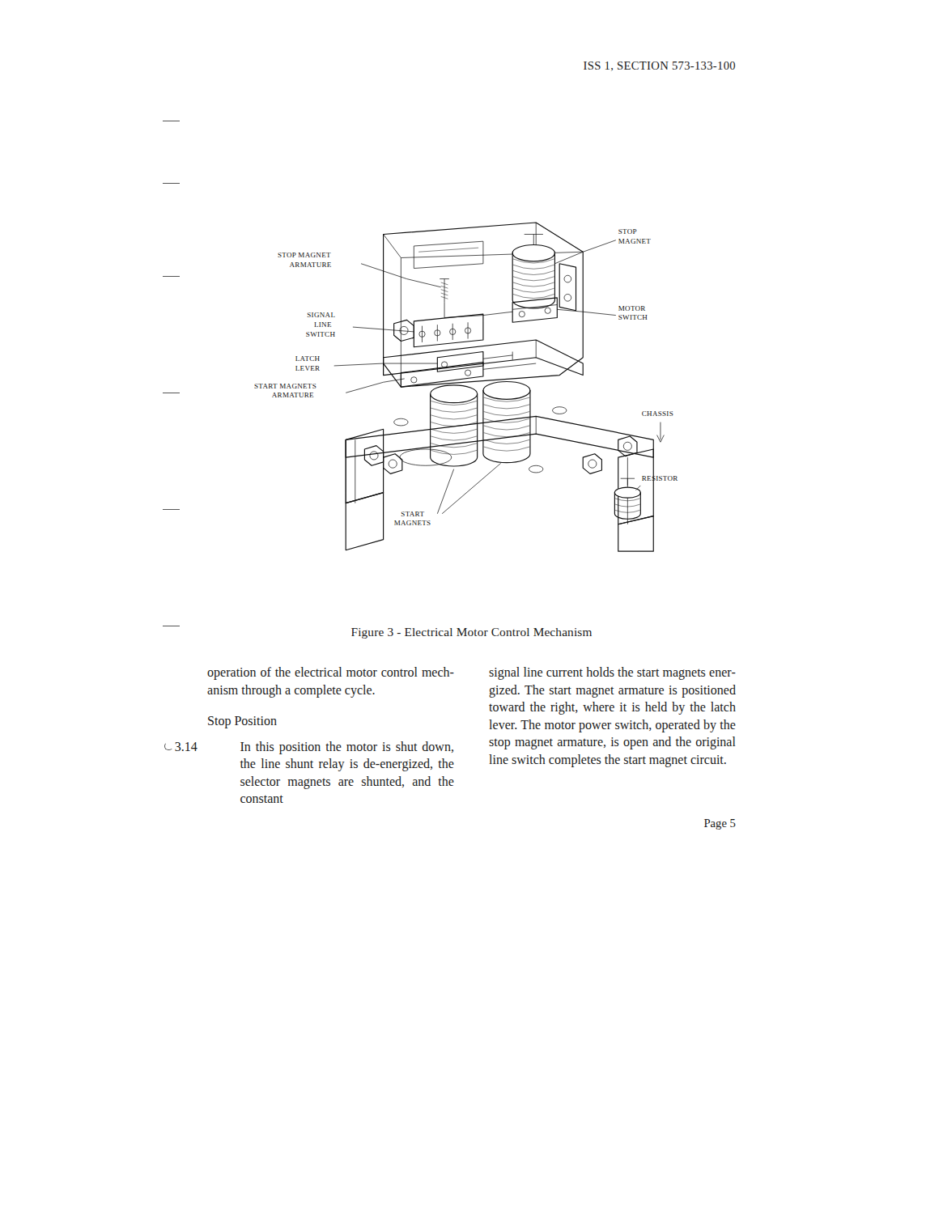ISS 1, SECTION 573-133-100
STOP MAGNET MOTOR SWITCH CHASSIS RESISTOR STOP MAGNET ARMATURE SIGNAL LINE SWITCH LATCH LEVER START MAGNETS ARMATURE START MAGNETS
Figure 3 - Electrical Motor Control Mechanism
operation of the electrical motor control mechanism through a complete cycle.
Stop Position
3.14 In this position the motor is shut down, the line shunt relay is de-energized, the selector magnets are shunted, and the constant
signal line current holds the start magnets energized. The start magnet armature is positioned toward the right, where it is held by the latch lever. The motor power switch, operated by the stop magnet armature, is open and the original line switch completes the start magnet circuit.
Page 5